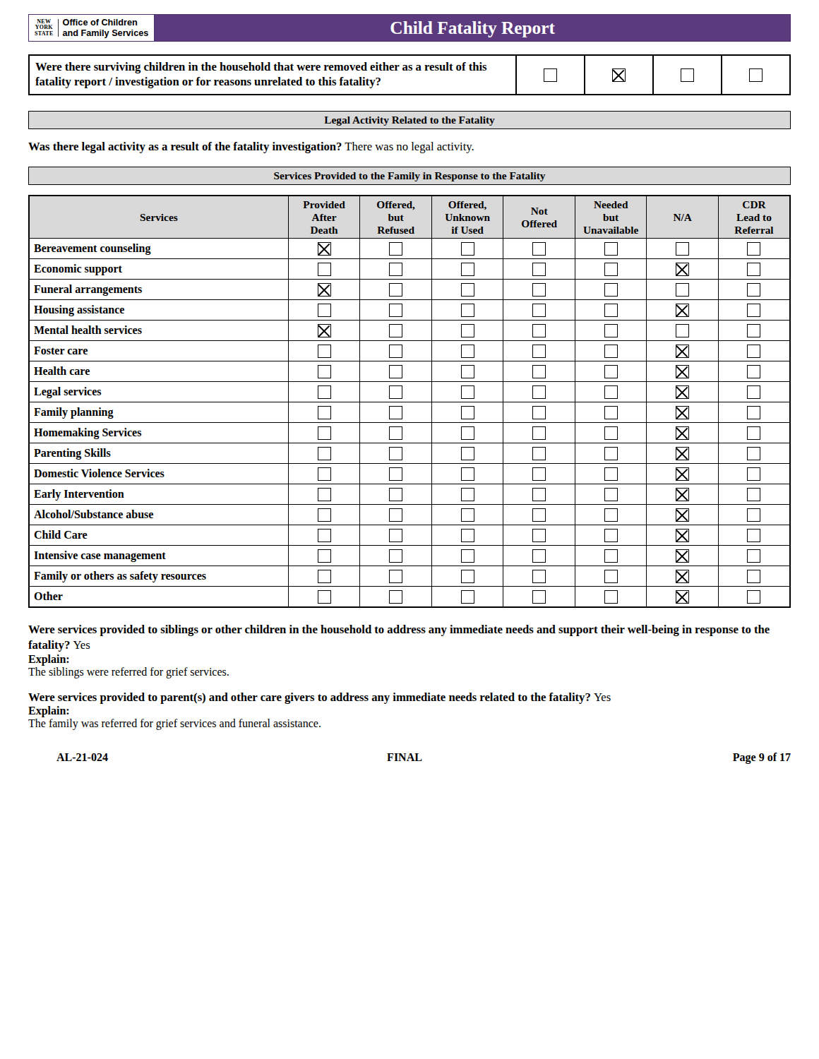NEW
YORK
STATE
Office of Children
and Family Services
Child Fatality Report
| Were there surviving children in the household that were removed either as a result of this fatality report / investigation or for reasons unrelated to this fatality? | | | | |
Legal Activity Related to the Fatality
Was there legal activity as a result of the fatality investigation? There was no legal activity.
Services Provided to the Family in Response to the Fatality
| Services | Provided After Death | Offered, but Refused | Offered, Unknown if Used | Not Offered | Needed but Unavailable | N/A | CDR Lead to Referral |
| --- | --- | --- | --- | --- | --- | --- | --- |
| Bereavement counseling | | | | | | | |
| Economic support | | | | | | | |
| Funeral arrangements | | | | | | | |
| Housing assistance | | | | | | | |
| Mental health services | | | | | | | |
| Foster care | | | | | | | |
| Health care | | | | | | | |
| Legal services | | | | | | | |
| Family planning | | | | | | | |
| Homemaking Services | | | | | | | |
| Parenting Skills | | | | | | | |
| Domestic Violence Services | | | | | | | |
| Early Intervention | | | | | | | |
| Alcohol/Substance abuse | | | | | | | |
| Child Care | | | | | | | |
| Intensive case management | | | | | | | |
| Family or others as safety resources | | | | | | | |
| Other | | | | | | | |
Were services provided to siblings or other children in the household to address any immediate needs and support their well-being in response to the fatality? Yes
Explain:
The siblings were referred for grief services.
Were services provided to parent(s) and other care givers to address any immediate needs related to the fatality? Yes
Explain:
The family was referred for grief services and funeral assistance.
AL-21-024
FINAL
Page 9 of 17